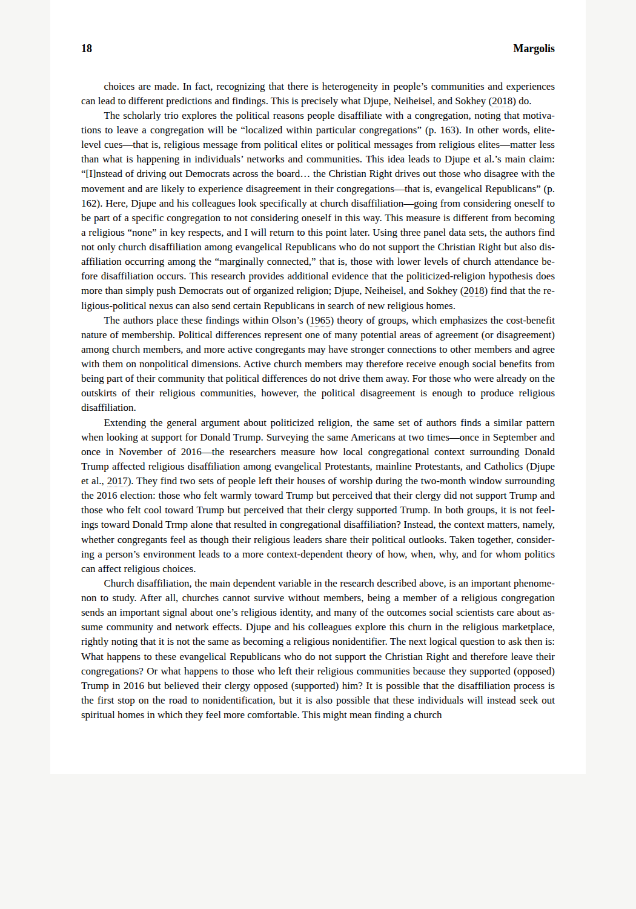18 Margolis
choices are made. In fact, recognizing that there is heterogeneity in people’s communities and experiences can lead to different predictions and findings. This is precisely what Djupe, Neiheisel, and Sokhey (2018) do.
The scholarly trio explores the political reasons people disaffiliate with a congregation, noting that motivations to leave a congregation will be “localized within particular congregations” (p. 163). In other words, elite-level cues—that is, religious message from political elites or political messages from religious elites—matter less than what is happening in individuals’ networks and communities. This idea leads to Djupe et al.’s main claim: “[I]nstead of driving out Democrats across the board… the Christian Right drives out those who disagree with the movement and are likely to experience disagreement in their congregations—that is, evangelical Republicans” (p. 162). Here, Djupe and his colleagues look specifically at church disaffiliation—going from considering oneself to be part of a specific congregation to not considering oneself in this way. This measure is different from becoming a religious “none” in key respects, and I will return to this point later. Using three panel data sets, the authors find not only church disaffiliation among evangelical Republicans who do not support the Christian Right but also disaffiliation occurring among the “marginally connected,” that is, those with lower levels of church attendance before disaffiliation occurs. This research provides additional evidence that the politicized-religion hypothesis does more than simply push Democrats out of organized religion; Djupe, Neiheisel, and Sokhey (2018) find that the religious-political nexus can also send certain Republicans in search of new religious homes.
The authors place these findings within Olson’s (1965) theory of groups, which emphasizes the cost-benefit nature of membership. Political differences represent one of many potential areas of agreement (or disagreement) among church members, and more active congregants may have stronger connections to other members and agree with them on nonpolitical dimensions. Active church members may therefore receive enough social benefits from being part of their community that political differences do not drive them away. For those who were already on the outskirts of their religious communities, however, the political disagreement is enough to produce religious disaffiliation.
Extending the general argument about politicized religion, the same set of authors finds a similar pattern when looking at support for Donald Trump. Surveying the same Americans at two times—once in September and once in November of 2016—the researchers measure how local congregational context surrounding Donald Trump affected religious disaffiliation among evangelical Protestants, mainline Protestants, and Catholics (Djupe et al., 2017). They find two sets of people left their houses of worship during the two-month window surrounding the 2016 election: those who felt warmly toward Trump but perceived that their clergy did not support Trump and those who felt cool toward Trump but perceived that their clergy supported Trump. In both groups, it is not feelings toward Donald Trmp alone that resulted in congregational disaffiliation? Instead, the context matters, namely, whether congregants feel as though their religious leaders share their political outlooks. Taken together, considering a person’s environment leads to a more context-dependent theory of how, when, why, and for whom politics can affect religious choices.
Church disaffiliation, the main dependent variable in the research described above, is an important phenomenon to study. After all, churches cannot survive without members, being a member of a religious congregation sends an important signal about one’s religious identity, and many of the outcomes social scientists care about assume community and network effects. Djupe and his colleagues explore this churn in the religious marketplace, rightly noting that it is not the same as becoming a religious nonidentifier. The next logical question to ask then is: What happens to these evangelical Republicans who do not support the Christian Right and therefore leave their congregations? Or what happens to those who left their religious communities because they supported (opposed) Trump in 2016 but believed their clergy opposed (supported) him? It is possible that the disaffiliation process is the first stop on the road to nonidentification, but it is also possible that these individuals will instead seek out spiritual homes in which they feel more comfortable. This might mean finding a church